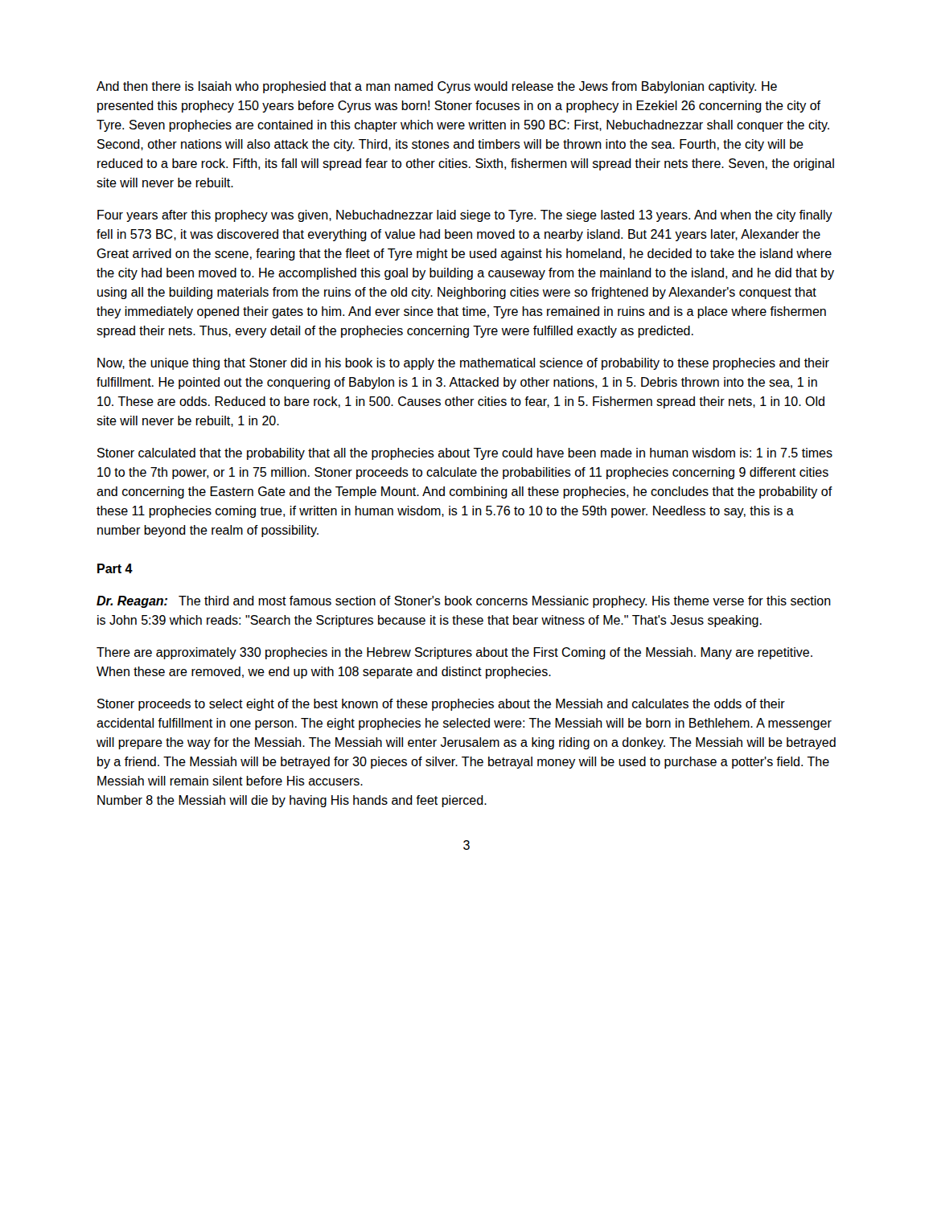And then there is Isaiah who prophesied that a man named Cyrus would release the Jews from Babylonian captivity. He presented this prophecy 150 years before Cyrus was born! Stoner focuses in on a prophecy in Ezekiel 26 concerning the city of Tyre. Seven prophecies are contained in this chapter which were written in 590 BC: First, Nebuchadnezzar shall conquer the city. Second, other nations will also attack the city. Third, its stones and timbers will be thrown into the sea. Fourth, the city will be reduced to a bare rock. Fifth, its fall will spread fear to other cities. Sixth, fishermen will spread their nets there. Seven, the original site will never be rebuilt.
Four years after this prophecy was given, Nebuchadnezzar laid siege to Tyre. The siege lasted 13 years. And when the city finally fell in 573 BC, it was discovered that everything of value had been moved to a nearby island. But 241 years later, Alexander the Great arrived on the scene, fearing that the fleet of Tyre might be used against his homeland, he decided to take the island where the city had been moved to. He accomplished this goal by building a causeway from the mainland to the island, and he did that by using all the building materials from the ruins of the old city. Neighboring cities were so frightened by Alexander's conquest that they immediately opened their gates to him. And ever since that time, Tyre has remained in ruins and is a place where fishermen spread their nets. Thus, every detail of the prophecies concerning Tyre were fulfilled exactly as predicted.
Now, the unique thing that Stoner did in his book is to apply the mathematical science of probability to these prophecies and their fulfillment. He pointed out the conquering of Babylon is 1 in 3. Attacked by other nations, 1 in 5. Debris thrown into the sea, 1 in 10. These are odds. Reduced to bare rock, 1 in 500. Causes other cities to fear, 1 in 5. Fishermen spread their nets, 1 in 10. Old site will never be rebuilt, 1 in 20.
Stoner calculated that the probability that all the prophecies about Tyre could have been made in human wisdom is: 1 in 7.5 times 10 to the 7th power, or 1 in 75 million. Stoner proceeds to calculate the probabilities of 11 prophecies concerning 9 different cities and concerning the Eastern Gate and the Temple Mount. And combining all these prophecies, he concludes that the probability of these 11 prophecies coming true, if written in human wisdom, is 1 in 5.76 to 10 to the 59th power. Needless to say, this is a number beyond the realm of possibility.
Part 4
Dr. Reagan: The third and most famous section of Stoner's book concerns Messianic prophecy. His theme verse for this section is John 5:39 which reads: "Search the Scriptures because it is these that bear witness of Me." That's Jesus speaking.
There are approximately 330 prophecies in the Hebrew Scriptures about the First Coming of the Messiah. Many are repetitive. When these are removed, we end up with 108 separate and distinct prophecies.
Stoner proceeds to select eight of the best known of these prophecies about the Messiah and calculates the odds of their accidental fulfillment in one person. The eight prophecies he selected were: The Messiah will be born in Bethlehem. A messenger will prepare the way for the Messiah. The Messiah will enter Jerusalem as a king riding on a donkey. The Messiah will be betrayed by a friend. The Messiah will be betrayed for 30 pieces of silver. The betrayal money will be used to purchase a potter's field. The Messiah will remain silent before His accusers.
Number 8 the Messiah will die by having His hands and feet pierced.
3